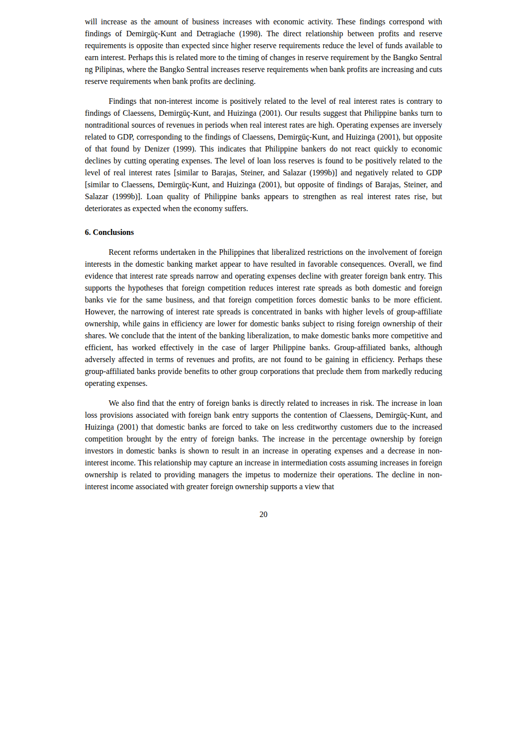will increase as the amount of business increases with economic activity. These findings correspond with findings of Demirgüç-Kunt and Detragiache (1998). The direct relationship between profits and reserve requirements is opposite than expected since higher reserve requirements reduce the level of funds available to earn interest. Perhaps this is related more to the timing of changes in reserve requirement by the Bangko Sentral ng Pilipinas, where the Bangko Sentral increases reserve requirements when bank profits are increasing and cuts reserve requirements when bank profits are declining.
Findings that non-interest income is positively related to the level of real interest rates is contrary to findings of Claessens, Demirgüç-Kunt, and Huizinga (2001). Our results suggest that Philippine banks turn to nontraditional sources of revenues in periods when real interest rates are high. Operating expenses are inversely related to GDP, corresponding to the findings of Claessens, Demirgüç-Kunt, and Huizinga (2001), but opposite of that found by Denizer (1999). This indicates that Philippine bankers do not react quickly to economic declines by cutting operating expenses. The level of loan loss reserves is found to be positively related to the level of real interest rates [similar to Barajas, Steiner, and Salazar (1999b)] and negatively related to GDP [similar to Claessens, Demirgüç-Kunt, and Huizinga (2001), but opposite of findings of Barajas, Steiner, and Salazar (1999b)]. Loan quality of Philippine banks appears to strengthen as real interest rates rise, but deteriorates as expected when the economy suffers.
6. Conclusions
Recent reforms undertaken in the Philippines that liberalized restrictions on the involvement of foreign interests in the domestic banking market appear to have resulted in favorable consequences. Overall, we find evidence that interest rate spreads narrow and operating expenses decline with greater foreign bank entry. This supports the hypotheses that foreign competition reduces interest rate spreads as both domestic and foreign banks vie for the same business, and that foreign competition forces domestic banks to be more efficient. However, the narrowing of interest rate spreads is concentrated in banks with higher levels of group-affiliate ownership, while gains in efficiency are lower for domestic banks subject to rising foreign ownership of their shares. We conclude that the intent of the banking liberalization, to make domestic banks more competitive and efficient, has worked effectively in the case of larger Philippine banks. Group-affiliated banks, although adversely affected in terms of revenues and profits, are not found to be gaining in efficiency. Perhaps these group-affiliated banks provide benefits to other group corporations that preclude them from markedly reducing operating expenses.
We also find that the entry of foreign banks is directly related to increases in risk. The increase in loan loss provisions associated with foreign bank entry supports the contention of Claessens, Demirgüç-Kunt, and Huizinga (2001) that domestic banks are forced to take on less creditworthy customers due to the increased competition brought by the entry of foreign banks. The increase in the percentage ownership by foreign investors in domestic banks is shown to result in an increase in operating expenses and a decrease in non-interest income. This relationship may capture an increase in intermediation costs assuming increases in foreign ownership is related to providing managers the impetus to modernize their operations. The decline in non-interest income associated with greater foreign ownership supports a view that
20